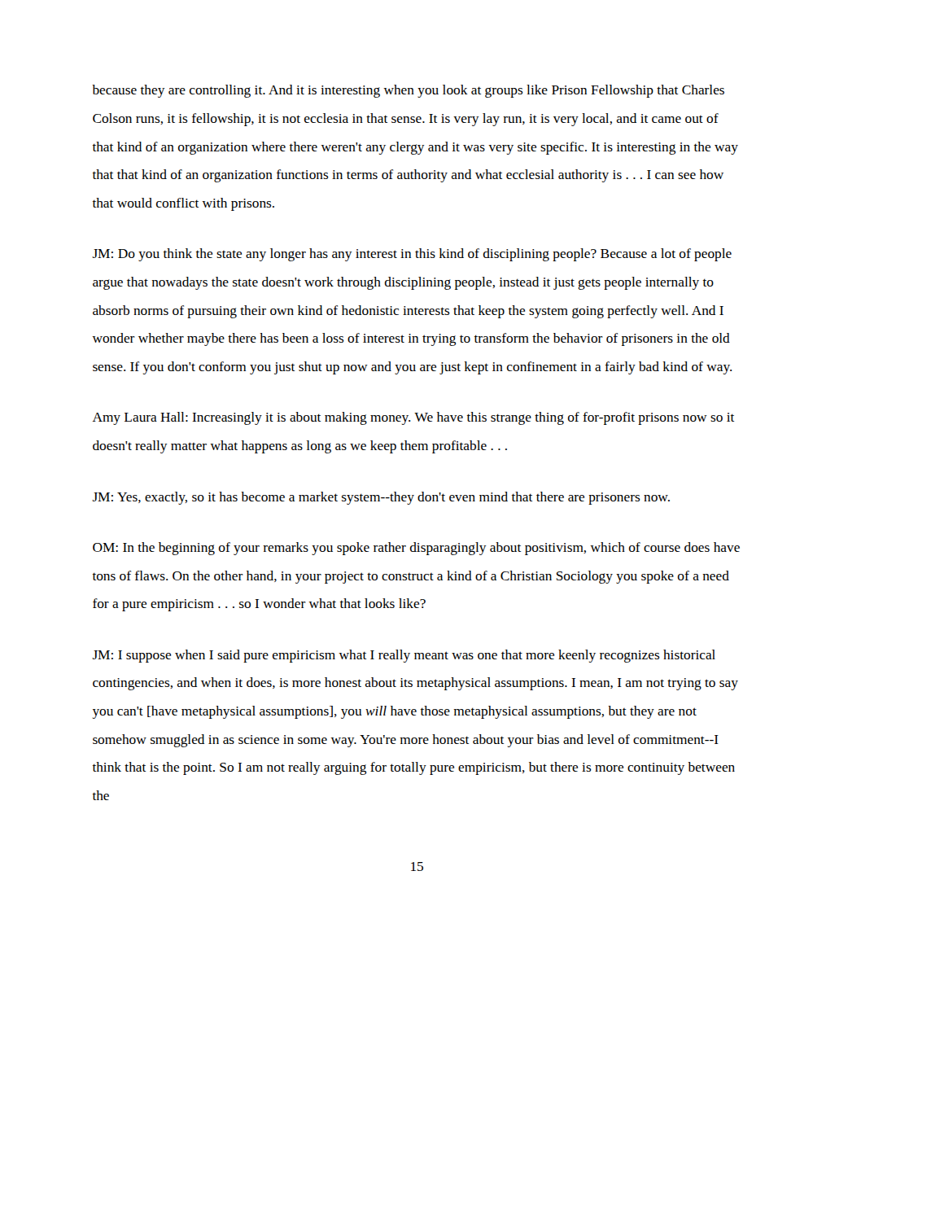because they are controlling it. And it is interesting when you look at groups like Prison Fellowship that Charles Colson runs, it is fellowship, it is not ecclesia in that sense. It is very lay run, it is very local, and it came out of that kind of an organization where there weren't any clergy and it was very site specific. It is interesting in the way that that kind of an organization functions in terms of authority and what ecclesial authority is . . . I can see how that would conflict with prisons.
JM: Do you think the state any longer has any interest in this kind of disciplining people? Because a lot of people argue that nowadays the state doesn't work through disciplining people, instead it just gets people internally to absorb norms of pursuing their own kind of hedonistic interests that keep the system going perfectly well. And I wonder whether maybe there has been a loss of interest in trying to transform the behavior of prisoners in the old sense. If you don't conform you just shut up now and you are just kept in confinement in a fairly bad kind of way.
Amy Laura Hall: Increasingly it is about making money. We have this strange thing of for-profit prisons now so it doesn't really matter what happens as long as we keep them profitable . . .
JM: Yes, exactly, so it has become a market system--they don't even mind that there are prisoners now.
OM: In the beginning of your remarks you spoke rather disparagingly about positivism, which of course does have tons of flaws. On the other hand, in your project to construct a kind of a Christian Sociology you spoke of a need for a pure empiricism . . . so I wonder what that looks like?
JM: I suppose when I said pure empiricism what I really meant was one that more keenly recognizes historical contingencies, and when it does, is more honest about its metaphysical assumptions. I mean, I am not trying to say you can't [have metaphysical assumptions], you will have those metaphysical assumptions, but they are not somehow smuggled in as science in some way. You're more honest about your bias and level of commitment--I think that is the point. So I am not really arguing for totally pure empiricism, but there is more continuity between the
15